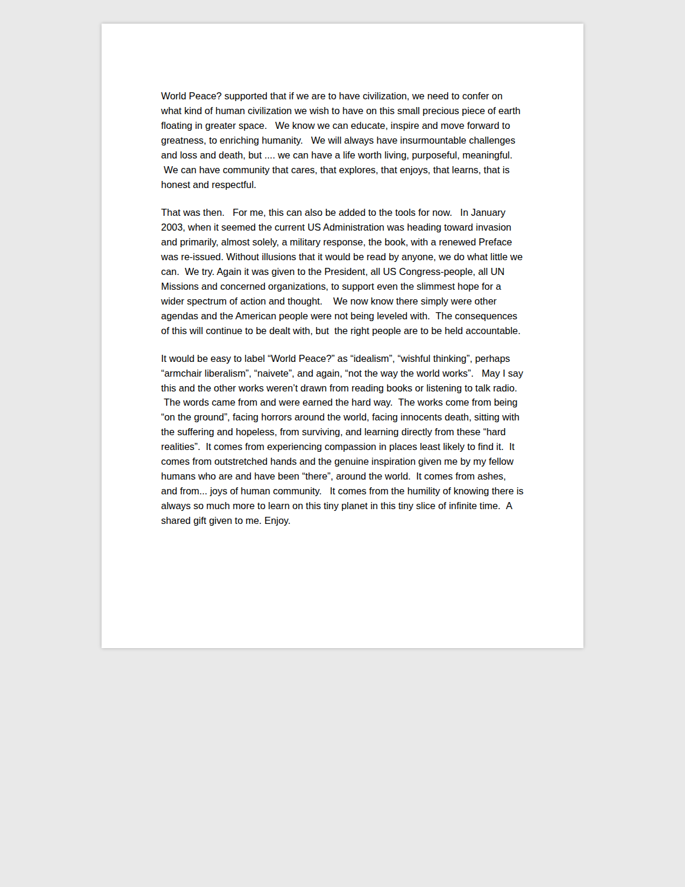World Peace? supported that if we are to have civilization, we need to confer on what kind of human civilization we wish to have on this small precious piece of earth floating in greater space. We know we can educate, inspire and move forward to greatness, to enriching humanity. We will always have insurmountable challenges and loss and death, but .... we can have a life worth living, purposeful, meaningful. We can have community that cares, that explores, that enjoys, that learns, that is honest and respectful.
That was then. For me, this can also be added to the tools for now. In January 2003, when it seemed the current US Administration was heading toward invasion and primarily, almost solely, a military response, the book, with a renewed Preface was re-issued. Without illusions that it would be read by anyone, we do what little we can. We try. Again it was given to the President, all US Congress-people, all UN Missions and concerned organizations, to support even the slimmest hope for a wider spectrum of action and thought. We now know there simply were other agendas and the American people were not being leveled with. The consequences of this will continue to be dealt with, but the right people are to be held accountable.
It would be easy to label “World Peace?” as “idealism”, “wishful thinking”, perhaps “armchair liberalism”, “naivete”, and again, “not the way the world works”. May I say this and the other works weren’t drawn from reading books or listening to talk radio. The words came from and were earned the hard way. The works come from being “on the ground”, facing horrors around the world, facing innocents death, sitting with the suffering and hopeless, from surviving, and learning directly from these “hard realities”. It comes from experiencing compassion in places least likely to find it. It comes from outstretched hands and the genuine inspiration given me by my fellow humans who are and have been “there”, around the world. It comes from ashes, and from... joys of human community. It comes from the humility of knowing there is always so much more to learn on this tiny planet in this tiny slice of infinite time. A shared gift given to me. Enjoy.